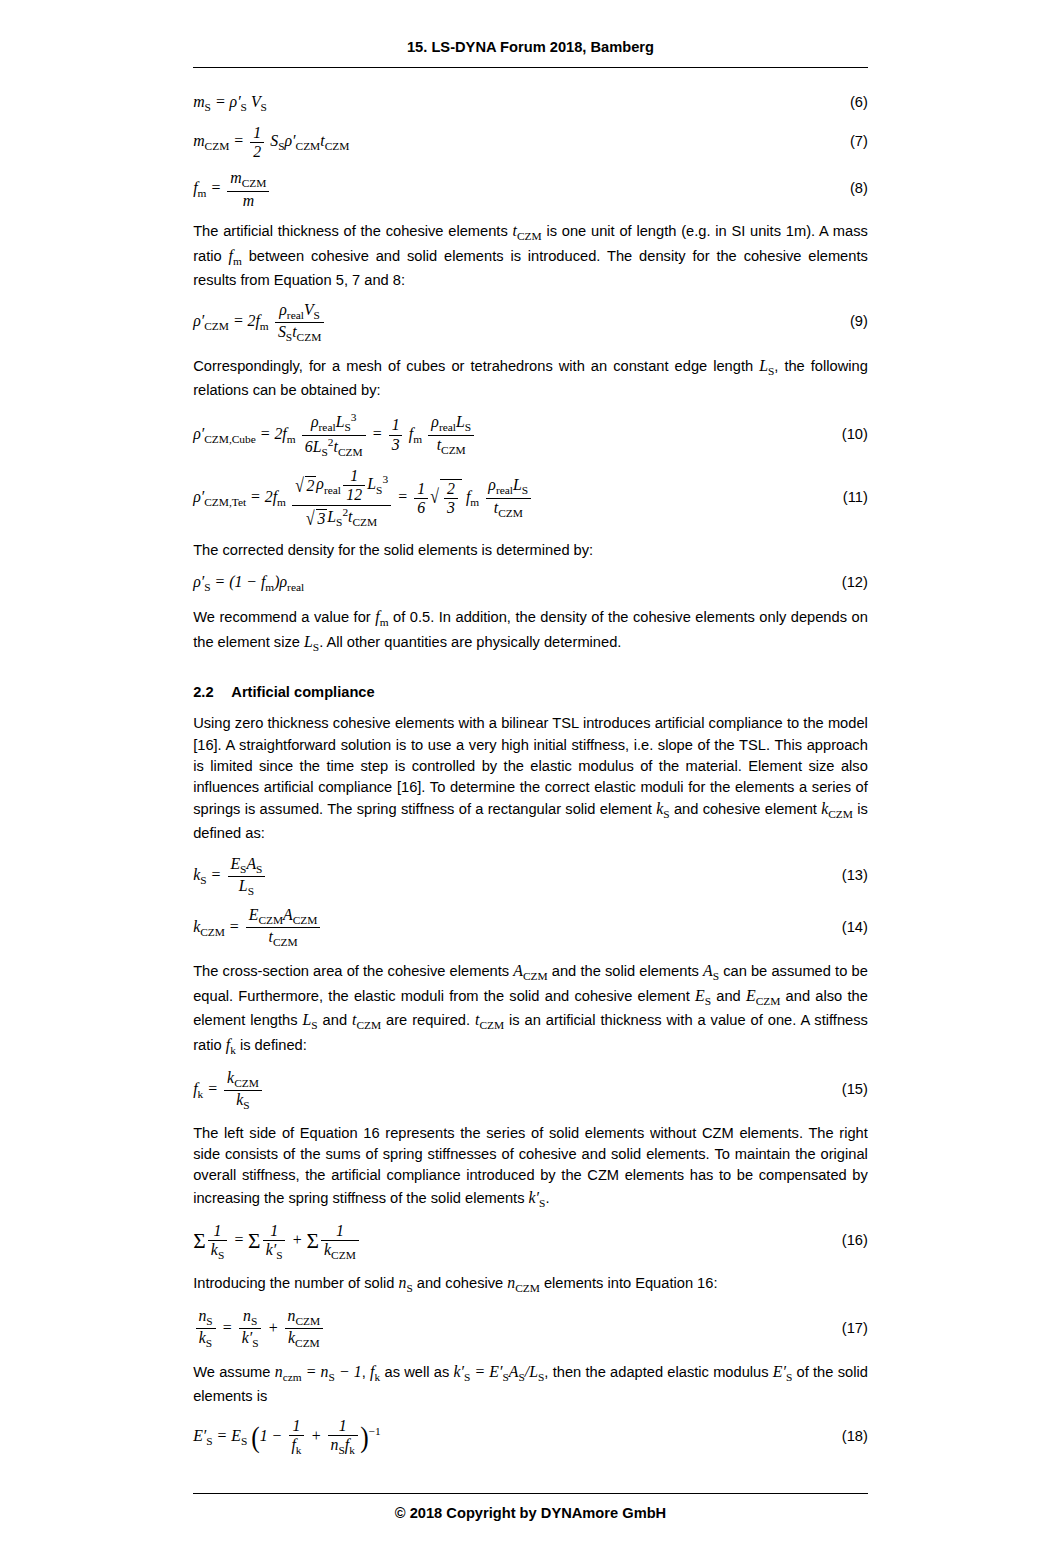15. LS-DYNA Forum 2018, Bamberg
mS = ρ′S VS
(6)
mCZM = 12 SSρ′CZMtCZM
(7)
fm = mCZM m
(8)
The artificial thickness of the cohesive elements tCZM is one unit of length (e.g. in SI units 1m). A mass ratio fm between cohesive and solid elements is introduced. The density for the cohesive elements results from Equation 5, 7 and 8:
ρ′CZM = 2fm ρrealVS SStCZM
(9)
Correspondingly, for a mesh of cubes or tetrahedrons with an constant edge length LS, the following relations can be obtained by:
ρ′CZM,Cube = 2fm ρrealLS36LS2tCZM = 13 fm ρrealLS tCZM
(10)
ρ′CZM,Tet = 2fm √2ρreal112 LS3√3 LS2tCZM = 16√23 fm ρrealLS tCZM
(11)
The corrected density for the solid elements is determined by:
ρ′S = (1 − fm)ρreal
(12)
We recommend a value for fm of 0.5. In addition, the density of the cohesive elements only depends on the element size LS. All other quantities are physically determined.
2.2 Artificial compliance
Using zero thickness cohesive elements with a bilinear TSL introduces artificial compliance to the model [16]. A straightforward solution is to use a very high initial stiffness, i.e. slope of the TSL. This approach is limited since the time step is controlled by the elastic modulus of the material. Element size also influences artificial compliance [16]. To determine the correct elastic moduli for the elements a series of springs is assumed. The spring stiffness of a rectangular solid element kS and cohesive element kCZM is defined as:
kS = ESAS LS
(13)
kCZM = ECZMACZM tCZM
(14)
The cross-section area of the cohesive elements ACZM and the solid elements AS can be assumed to be equal. Furthermore, the elastic moduli from the solid and cohesive element ES and ECZM and also the element lengths LS and tCZM are required. tCZM is an artificial thickness with a value of one. A stiffness ratio fk is defined:
fk = kCZM kS
(15)
The left side of Equation 16 represents the series of solid elements without CZM elements. The right side consists of the sums of spring stiffnesses of cohesive and solid elements. To maintain the original overall stiffness, the artificial compliance introduced by the CZM elements has to be compensated by increasing the spring stiffness of the solid elements k′S.
Σ 1 kS = Σ 1 k′S + Σ 1 kCZM
(16)
Introducing the number of solid nS and cohesive nCZM elements into Equation 16:
nS kS = nS k′S + nCZM kCZM
(17)
We assume nczm = nS − 1, fk as well as k′S = E′SAS/LS, then the adapted elastic modulus E′S of the solid elements is
E′S = ES (1 − 1 fk + 1 nSfk)−1
(18)
© 2018 Copyright by DYNAmore GmbH